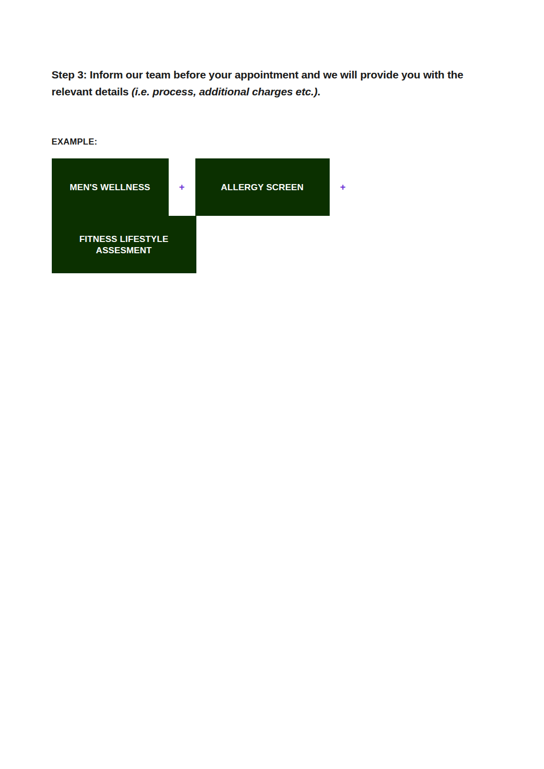Step 3: Inform our team before your appointment and we will provide you with the relevant details (i.e. process, additional charges etc.).
EXAMPLE:
MEN'S WELLNESS
+
ALLERGY SCREEN
+
FITNESS LIFESTYLE ASSESMENT